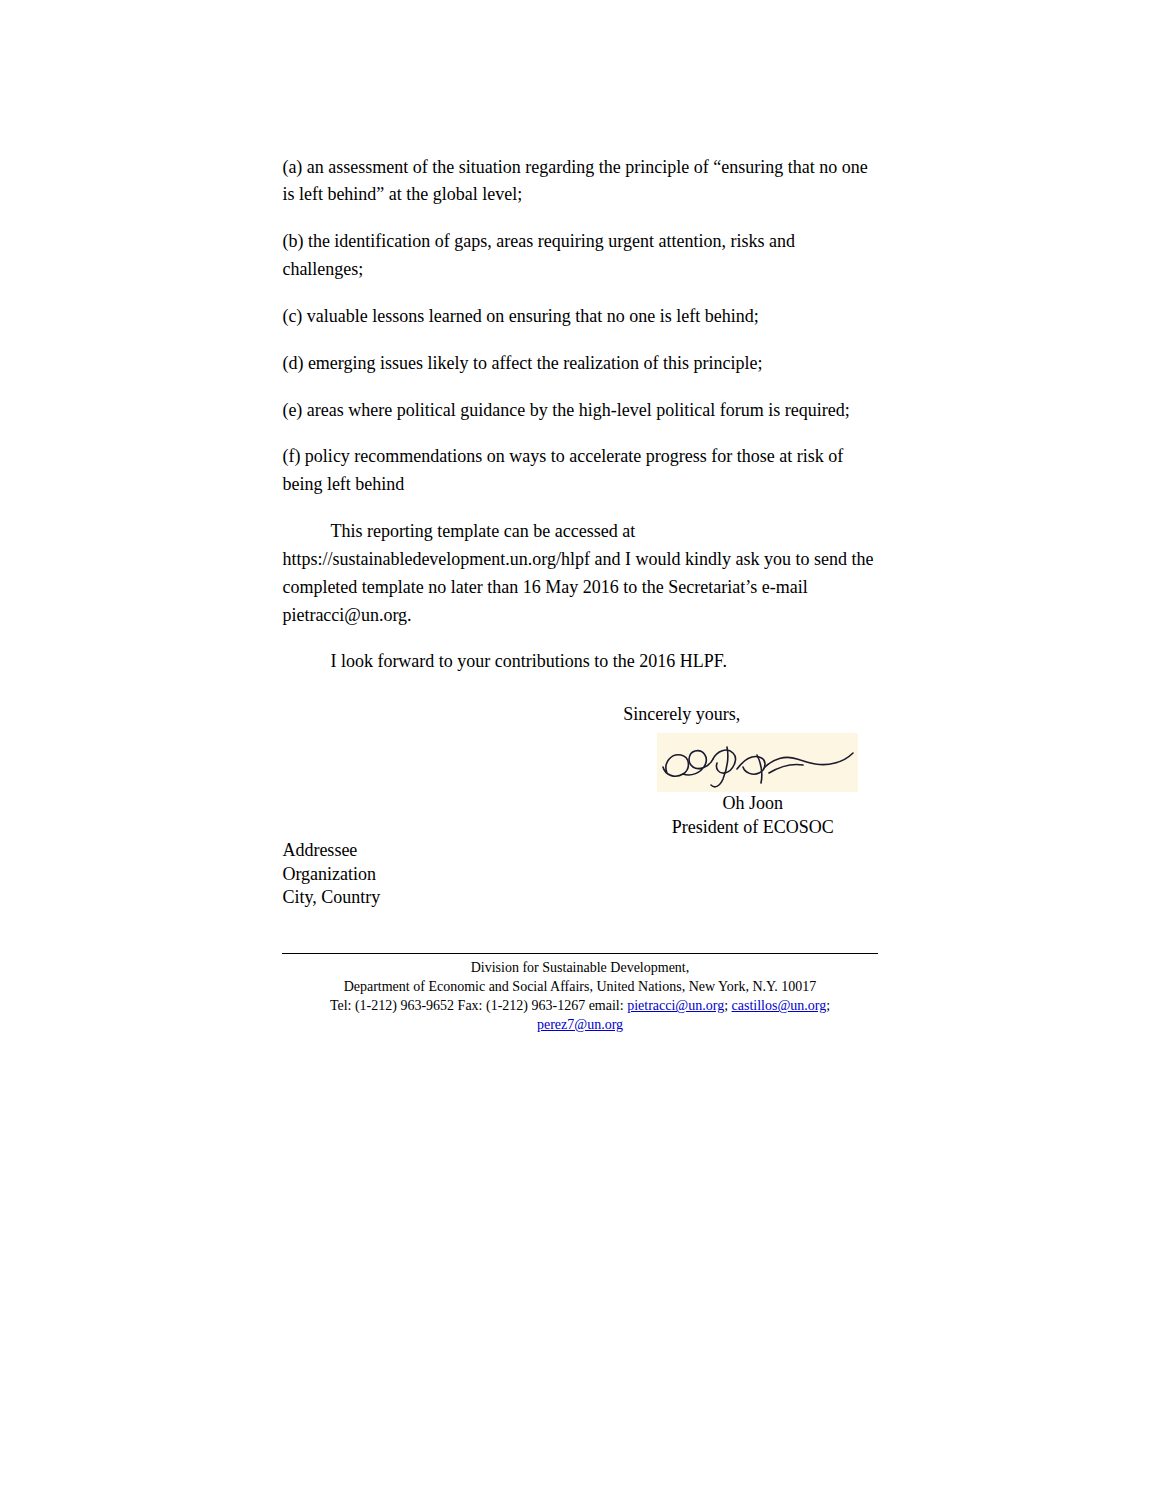(a) an assessment of the situation regarding the principle of “ensuring that no one is left behind” at the global level;
(b) the identification of gaps, areas requiring urgent attention, risks and challenges;
(c) valuable lessons learned on ensuring that no one is left behind;
(d) emerging issues likely to affect the realization of this principle;
(e) areas where political guidance by the high-level political forum is required;
(f) policy recommendations on ways to accelerate progress for those at risk of being left behind
This reporting template can be accessed at https://sustainabledevelopment.un.org/hlpf and I would kindly ask you to send the completed template no later than 16 May 2016 to the Secretariat’s e-mail pietracci@un.org.
I look forward to your contributions to the 2016 HLPF.
Sincerely yours,
Oh Joon
President of ECOSOC
Addressee
Organization
City, Country
Division for Sustainable Development,
Department of Economic and Social Affairs, United Nations, New York, N.Y. 10017
Tel: (1-212) 963-9652 Fax: (1-212) 963-1267 email: pietracci@un.org; castillos@un.org; perez7@un.org